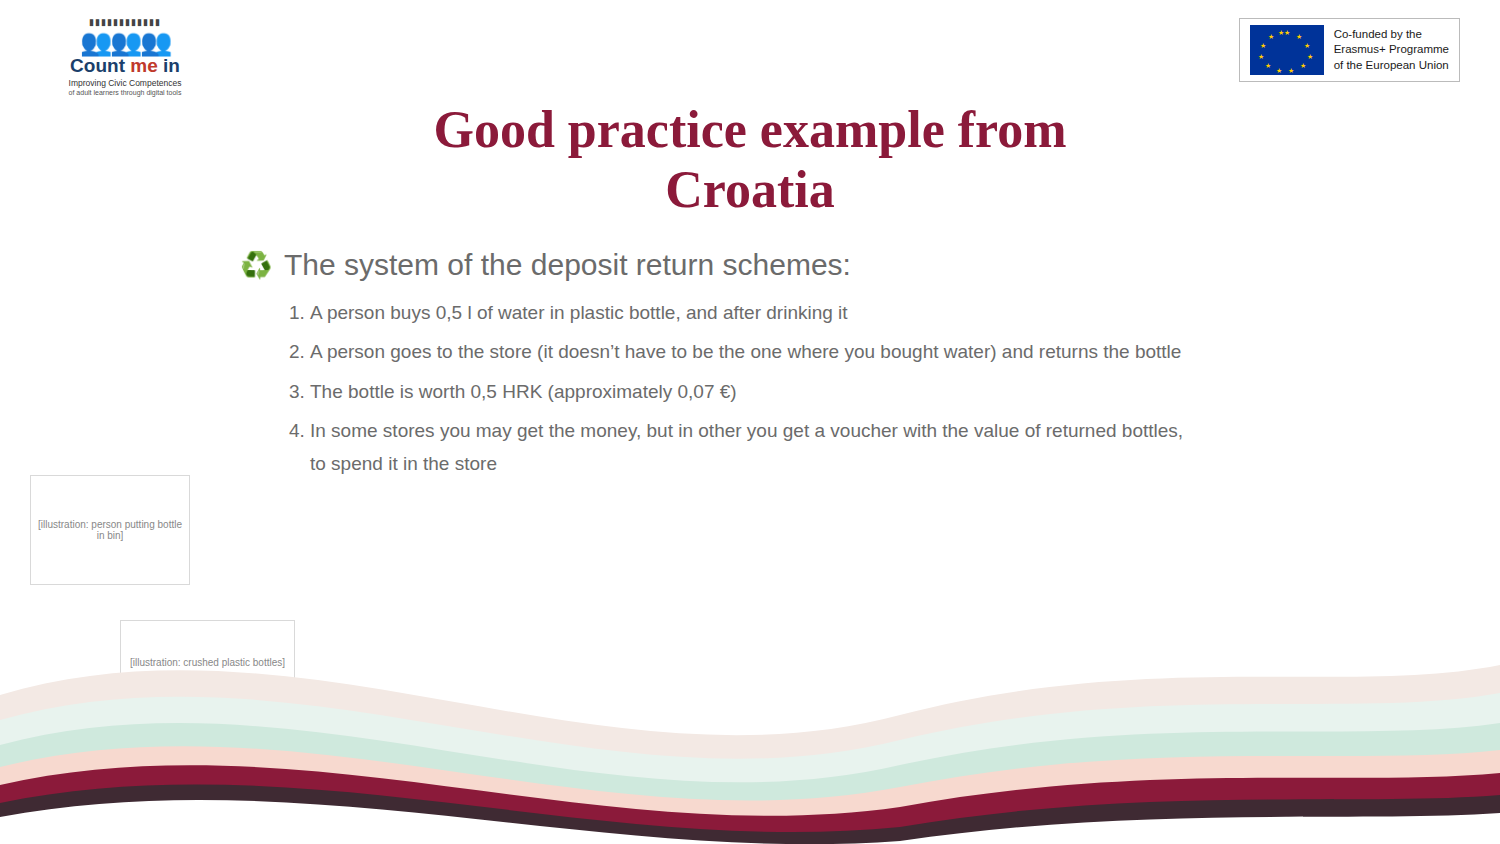▮▮▮▮▮▮▮▮▮▮▮▮
👥👥👥
Count me in
Improving Civic Competences
of adult learners through digital tools
★ ★ ★ ★ ★ ★ ★ ★ ★ ★ ★ ★
Co-funded by the
Erasmus+ Programme
of the European Union
Good practice example from
Croatia
[illustration: person putting bottle in bin]
[illustration: crushed plastic bottles]
[illustration: child with recycling bin]
♻️
The system of the deposit return schemes:
A person buys 0,5 l of water in plastic bottle, and after drinking it
A person goes to the store (it doesn’t have to be the one where you bought water) and returns the bottle
The bottle is worth 0,5 HRK (approximately 0,07 €)
In some stores you may get the money, but in other you get a voucher with the value of returned bottles, to spend it in the store